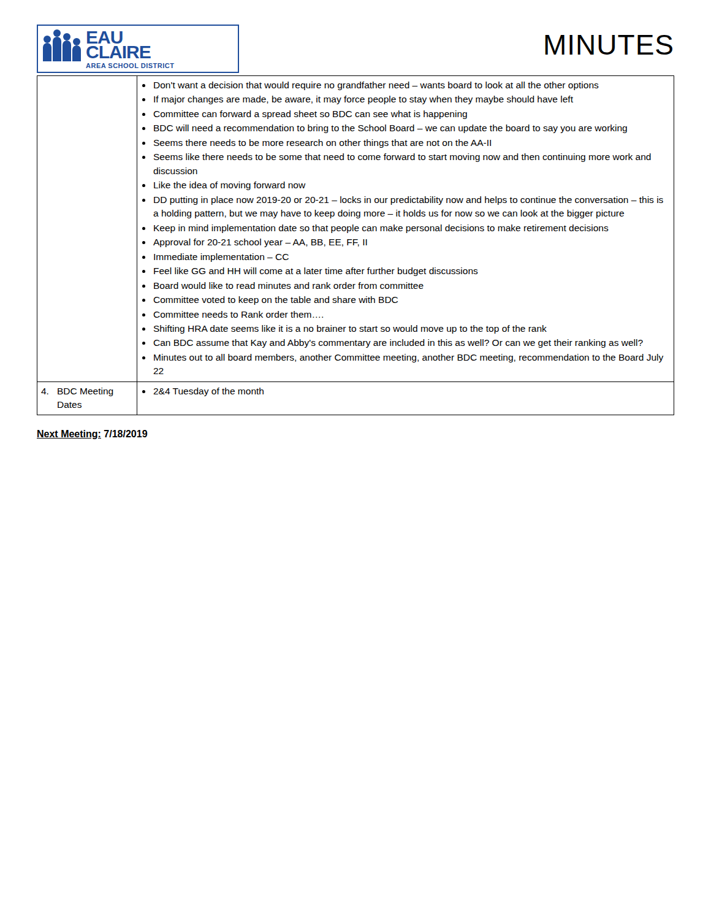EAU CLAIRE AREA SCHOOL DISTRICT
MINUTES
| | Don't want a decision that would require no grandfather need – wants board to look at all the other options If major changes are made, be aware, it may force people to stay when they maybe should have left Committee can forward a spread sheet so BDC can see what is happening BDC will need a recommendation to bring to the School Board – we can update the board to say you are working Seems there needs to be more research on other things that are not on the AA-II Seems like there needs to be some that need to come forward to start moving now and then continuing more work and discussion Like the idea of moving forward now DD putting in place now 2019-20 or 20-21 – locks in our predictability now and helps to continue the conversation – this is a holding pattern, but we may have to keep doing more – it holds us for now so we can look at the bigger picture Keep in mind implementation date so that people can make personal decisions to make retirement decisions Approval for 20-21 school year – AA, BB, EE, FF, II Immediate implementation – CC Feel like GG and HH will come at a later time after further budget discussions Board would like to read minutes and rank order from committee Committee voted to keep on the table and share with BDC Committee needs to Rank order them…. Shifting HRA date seems like it is a no brainer to start so would move up to the top of the rank Can BDC assume that Kay and Abby's commentary are included in this as well? Or can we get their ranking as well? Minutes out to all board members, another Committee meeting, another BDC meeting, recommendation to the Board July 22 |
| 4. BDC Meeting Dates | 2&4 Tuesday of the month |
Next Meeting: 7/18/2019